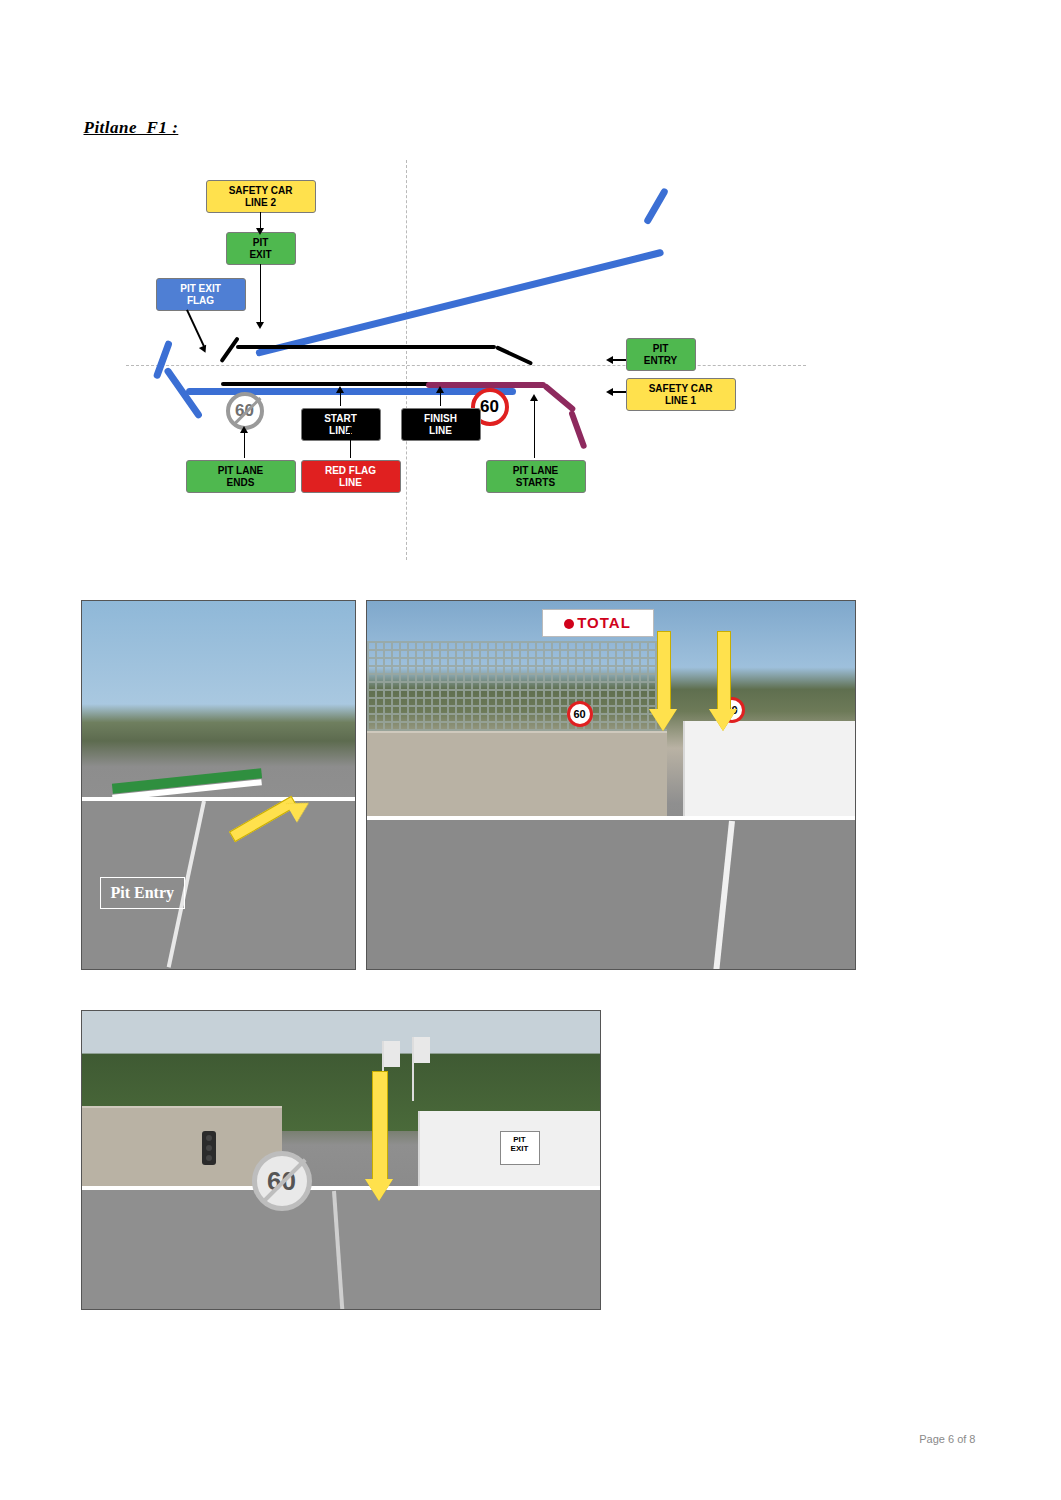Pitlane F1 :
60
60
SAFETY CAR
LINE 2
PIT
EXIT
PIT EXIT
FLAG
PIT
ENTRY
SAFETY CAR
LINE 1
START
LINE
FINISH
LINE
PIT LANE
ENDS
RED FLAG
LINE
PIT LANE
STARTS
Pit Entry
TOTAL
60
60
60
PIT
EXIT
Page 6 of 8